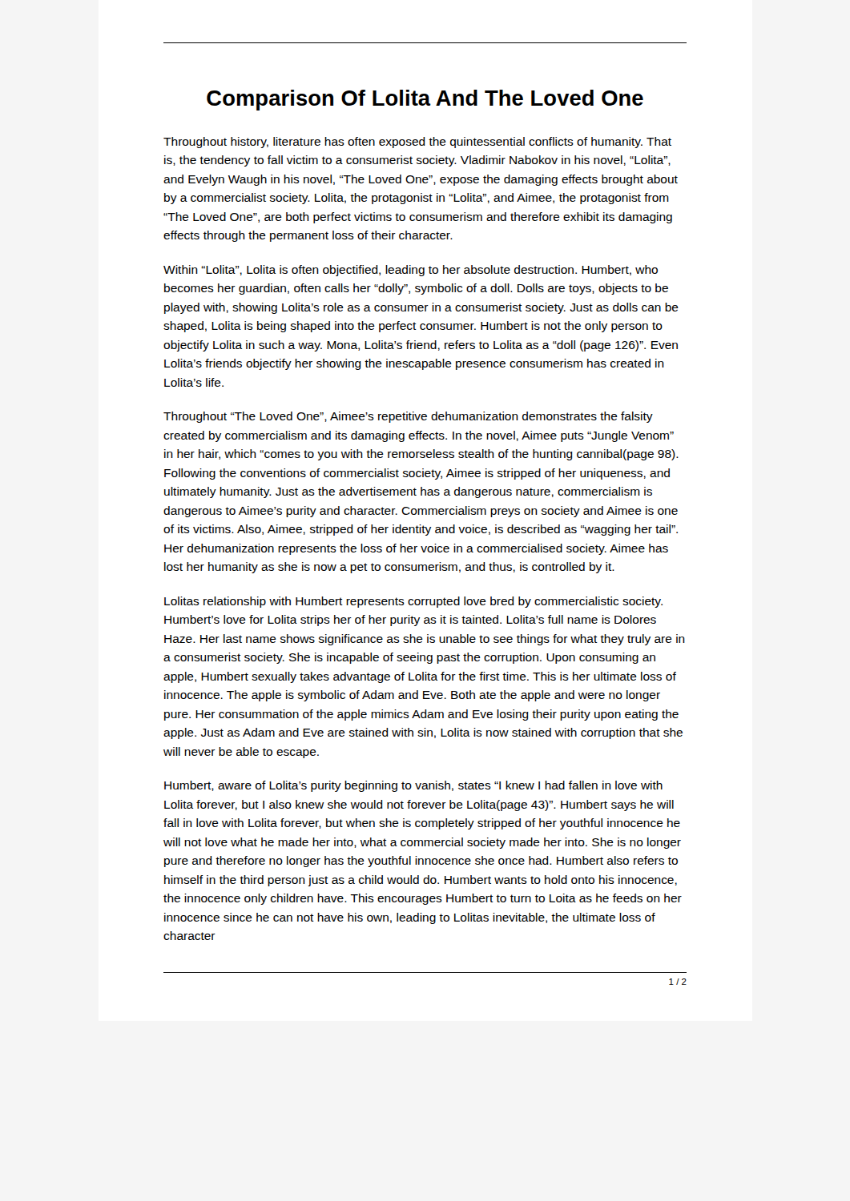Comparison Of Lolita And The Loved One
Throughout history, literature has often exposed the quintessential conflicts of humanity. That is, the tendency to fall victim to a consumerist society. Vladimir Nabokov in his novel, “Lolita”, and Evelyn Waugh in his novel, “The Loved One”, expose the damaging effects brought about by a commercialist society. Lolita, the protagonist in “Lolita”, and Aimee, the protagonist from “The Loved One”, are both perfect victims to consumerism and therefore exhibit its damaging effects through the permanent loss of their character.
Within “Lolita”, Lolita is often objectified, leading to her absolute destruction. Humbert, who becomes her guardian, often calls her “dolly”, symbolic of a doll. Dolls are toys, objects to be played with, showing Lolita’s role as a consumer in a consumerist society. Just as dolls can be shaped, Lolita is being shaped into the perfect consumer. Humbert is not the only person to objectify Lolita in such a way. Mona, Lolita’s friend, refers to Lolita as a “doll (page 126)”. Even Lolita’s friends objectify her showing the inescapable presence consumerism has created in Lolita’s life.
Throughout “The Loved One”, Aimee’s repetitive dehumanization demonstrates the falsity created by commercialism and its damaging effects. In the novel, Aimee puts “Jungle Venom” in her hair, which “comes to you with the remorseless stealth of the hunting cannibal(page 98). Following the conventions of commercialist society, Aimee is stripped of her uniqueness, and ultimately humanity. Just as the advertisement has a dangerous nature, commercialism is dangerous to Aimee’s purity and character. Commercialism preys on society and Aimee is one of its victims. Also, Aimee, stripped of her identity and voice, is described as “wagging her tail”. Her dehumanization represents the loss of her voice in a commercialised society. Aimee has lost her humanity as she is now a pet to consumerism, and thus, is controlled by it.
Lolitas relationship with Humbert represents corrupted love bred by commercialistic society. Humbert’s love for Lolita strips her of her purity as it is tainted. Lolita’s full name is Dolores Haze. Her last name shows significance as she is unable to see things for what they truly are in a consumerist society. She is incapable of seeing past the corruption. Upon consuming an apple, Humbert sexually takes advantage of Lolita for the first time. This is her ultimate loss of innocence. The apple is symbolic of Adam and Eve. Both ate the apple and were no longer pure. Her consummation of the apple mimics Adam and Eve losing their purity upon eating the apple. Just as Adam and Eve are stained with sin, Lolita is now stained with corruption that she will never be able to escape.
Humbert, aware of Lolita’s purity beginning to vanish, states “I knew I had fallen in love with Lolita forever, but I also knew she would not forever be Lolita(page 43)”. Humbert says he will fall in love with Lolita forever, but when she is completely stripped of her youthful innocence he will not love what he made her into, what a commercial society made her into. She is no longer pure and therefore no longer has the youthful innocence she once had. Humbert also refers to himself in the third person just as a child would do. Humbert wants to hold onto his innocence, the innocence only children have. This encourages Humbert to turn to Loita as he feeds on her innocence since he can not have his own, leading to Lolitas inevitable, the ultimate loss of character
1 / 2